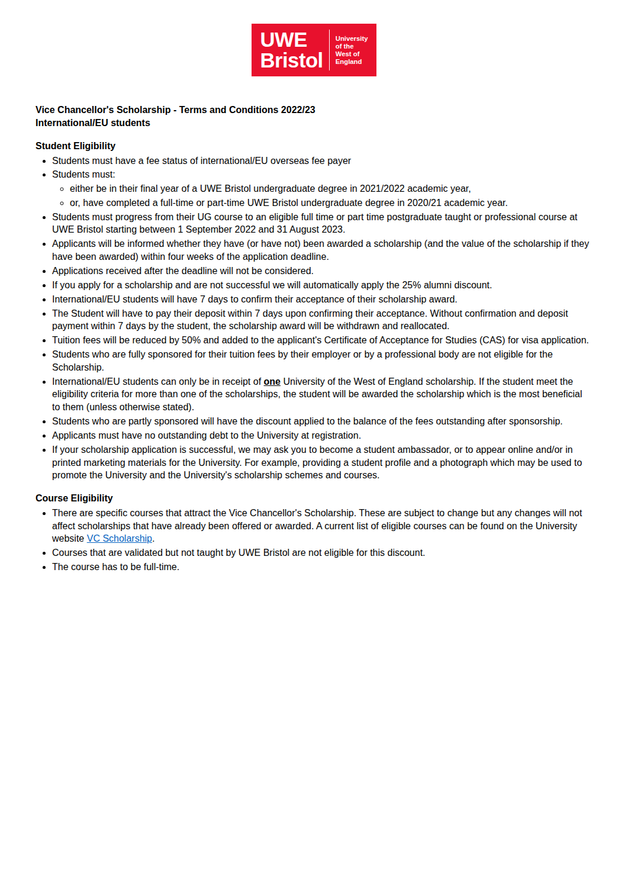| UWE Bristol | University of the West of England |
Vice Chancellor's Scholarship - Terms and Conditions 2022/23International/EU students
Student Eligibility
Students must have a fee status of international/EU overseas fee payer
Students must:
either be in their final year of a UWE Bristol undergraduate degree in 2021/2022 academic year,
or, have completed a full-time or part-time UWE Bristol undergraduate degree in 2020/21 academic year.
Students must progress from their UG course to an eligible full time or part time postgraduate taught or professional course at UWE Bristol starting between 1 September 2022 and 31 August 2023.
Applicants will be informed whether they have (or have not) been awarded a scholarship (and the value of the scholarship if they have been awarded) within four weeks of the application deadline.
Applications received after the deadline will not be considered.
If you apply for a scholarship and are not successful we will automatically apply the 25% alumni discount.
International/EU students will have 7 days to confirm their acceptance of their scholarship award.
The Student will have to pay their deposit within 7 days upon confirming their acceptance. Without confirmation and deposit payment within 7 days by the student, the scholarship award will be withdrawn and reallocated.
Tuition fees will be reduced by 50% and added to the applicant's Certificate of Acceptance for Studies (CAS) for visa application.
Students who are fully sponsored for their tuition fees by their employer or by a professional body are not eligible for the Scholarship.
International/EU students can only be in receipt of one University of the West of England scholarship. If the student meet the eligibility criteria for more than one of the scholarships, the student will be awarded the scholarship which is the most beneficial to them (unless otherwise stated).
Students who are partly sponsored will have the discount applied to the balance of the fees outstanding after sponsorship.
Applicants must have no outstanding debt to the University at registration.
If your scholarship application is successful, we may ask you to become a student ambassador, or to appear online and/or in printed marketing materials for the University. For example, providing a student profile and a photograph which may be used to promote the University and the University's scholarship schemes and courses.
Course Eligibility
There are specific courses that attract the Vice Chancellor's Scholarship. These are subject to change but any changes will not affect scholarships that have already been offered or awarded. A current list of eligible courses can be found on the University website VC Scholarship.
Courses that are validated but not taught by UWE Bristol are not eligible for this discount.
The course has to be full-time.